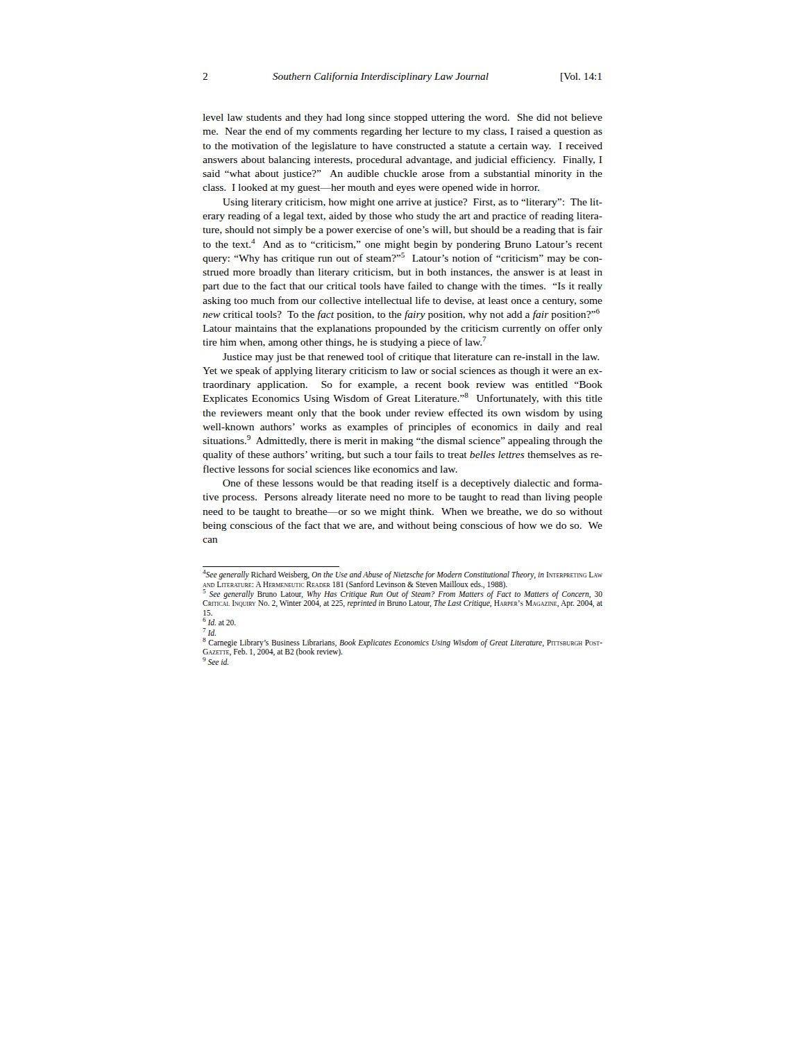2
Southern California Interdisciplinary Law Journal
[Vol. 14:1
level law students and they had long since stopped uttering the word. She did not believe me. Near the end of my comments regarding her lecture to my class, I raised a question as to the motivation of the legislature to have constructed a statute a certain way. I received answers about balancing interests, procedural advantage, and judicial efficiency. Finally, I said “what about justice?” An audible chuckle arose from a substantial minority in the class. I looked at my guest—her mouth and eyes were opened wide in horror.
Using literary criticism, how might one arrive at justice? First, as to “literary”: The literary reading of a legal text, aided by those who study the art and practice of reading literature, should not simply be a power exercise of one’s will, but should be a reading that is fair to the text.4 And as to “criticism,” one might begin by pondering Bruno Latour’s recent query: “Why has critique run out of steam?”5 Latour’s notion of “criticism” may be construed more broadly than literary criticism, but in both instances, the answer is at least in part due to the fact that our critical tools have failed to change with the times. “Is it really asking too much from our collective intellectual life to devise, at least once a century, some new critical tools? To the fact position, to the fairy position, why not add a fair position?”6 Latour maintains that the explanations propounded by the criticism currently on offer only tire him when, among other things, he is studying a piece of law.7
Justice may just be that renewed tool of critique that literature can re-install in the law. Yet we speak of applying literary criticism to law or social sciences as though it were an extraordinary application. So for example, a recent book review was entitled “Book Explicates Economics Using Wisdom of Great Literature.”8 Unfortunately, with this title the reviewers meant only that the book under review effected its own wisdom by using well-known authors’ works as examples of principles of economics in daily and real situations.9 Admittedly, there is merit in making “the dismal science” appealing through the quality of these authors’ writing, but such a tour fails to treat belles lettres themselves as reflective lessons for social sciences like economics and law.
One of these lessons would be that reading itself is a deceptively dialectic and formative process. Persons already literate need no more to be taught to read than living people need to be taught to breathe—or so we might think. When we breathe, we do so without being conscious of the fact that we are, and without being conscious of how we do so. We can
4See generally Richard Weisberg, On the Use and Abuse of Nietzsche for Modern Constitutional Theory, in Interpreting Law and Literature: A Hermeneutic Reader 181 (Sanford Levinson & Steven Mailloux eds., 1988).
5 See generally Bruno Latour, Why Has Critique Run Out of Steam? From Matters of Fact to Matters of Concern, 30 Critical Inquiry No. 2, Winter 2004, at 225, reprinted in Bruno Latour, The Last Critique, Harper’s Magazine, Apr. 2004, at 15.
6 Id. at 20.
7 Id.
8 Carnegie Library’s Business Librarians, Book Explicates Economics Using Wisdom of Great Literature, Pittsburgh Post-Gazette, Feb. 1, 2004, at B2 (book review).
9 See id.